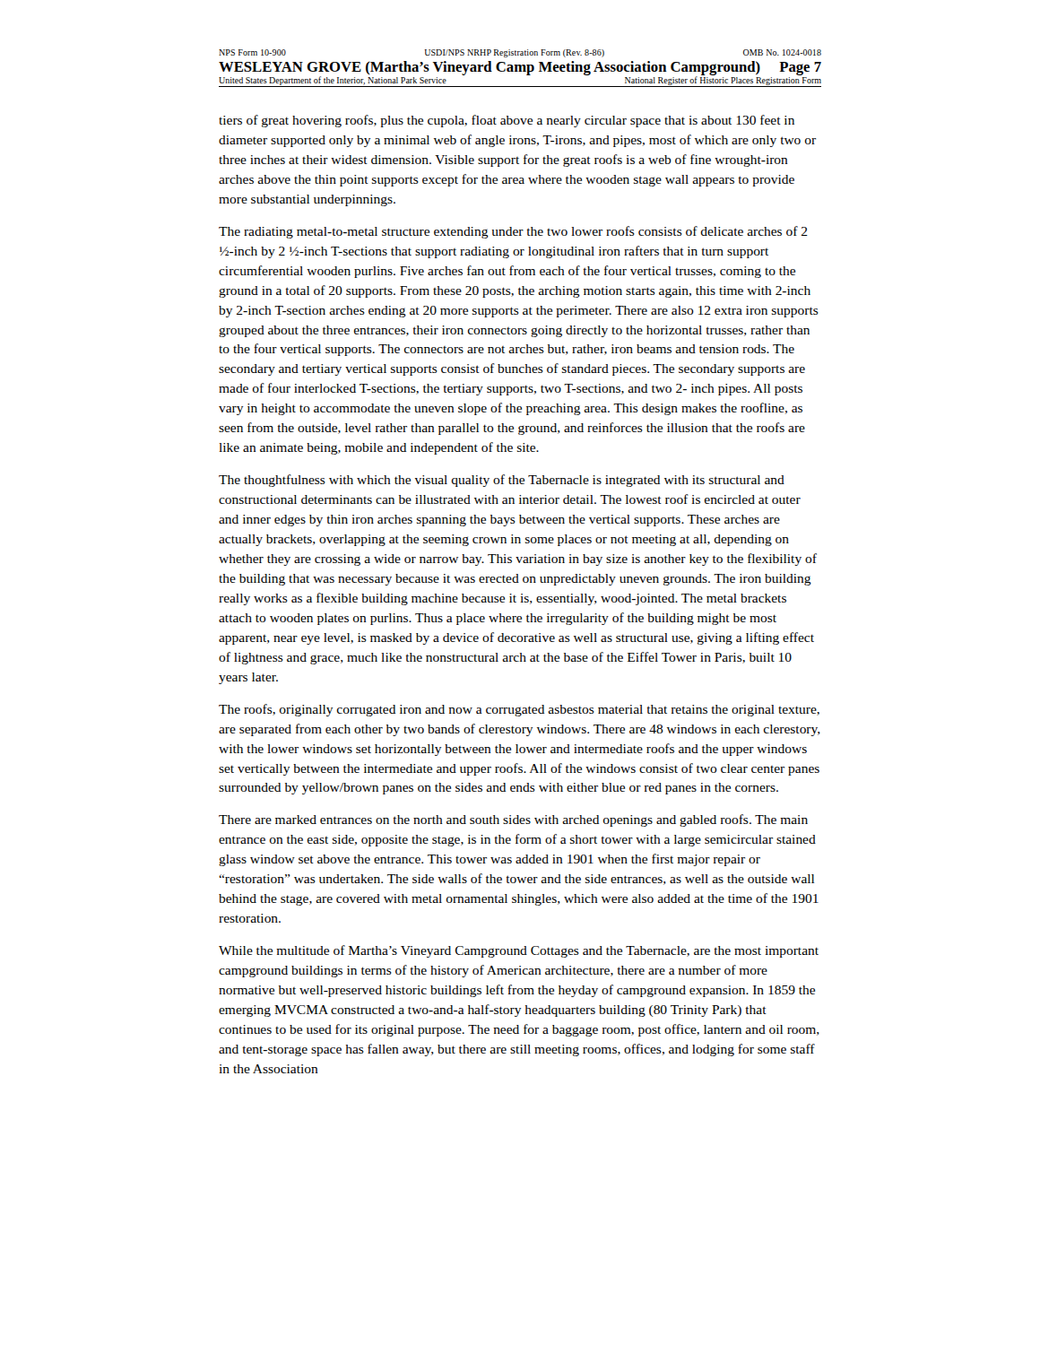NPS Form 10-900 USDI/NPS NRHP Registration Form (Rev. 8-86) OMB No. 1024-0018
WESLEYAN GROVE (Martha’s Vineyard Camp Meeting Association Campground) Page 7
United States Department of the Interior, National Park Service National Register of Historic Places Registration Form
tiers of great hovering roofs, plus the cupola, float above a nearly circular space that is about 130 feet in diameter supported only by a minimal web of angle irons, T-irons, and pipes, most of which are only two or three inches at their widest dimension. Visible support for the great roofs is a web of fine wrought-iron arches above the thin point supports except for the area where the wooden stage wall appears to provide more substantial underpinnings.
The radiating metal-to-metal structure extending under the two lower roofs consists of delicate arches of 2 ½-inch by 2 ½-inch T-sections that support radiating or longitudinal iron rafters that in turn support circumferential wooden purlins. Five arches fan out from each of the four vertical trusses, coming to the ground in a total of 20 supports. From these 20 posts, the arching motion starts again, this time with 2-inch by 2-inch T-section arches ending at 20 more supports at the perimeter. There are also 12 extra iron supports grouped about the three entrances, their iron connectors going directly to the horizontal trusses, rather than to the four vertical supports. The connectors are not arches but, rather, iron beams and tension rods. The secondary and tertiary vertical supports consist of bunches of standard pieces. The secondary supports are made of four interlocked T-sections, the tertiary supports, two T-sections, and two 2- inch pipes. All posts vary in height to accommodate the uneven slope of the preaching area. This design makes the roofline, as seen from the outside, level rather than parallel to the ground, and reinforces the illusion that the roofs are like an animate being, mobile and independent of the site.
The thoughtfulness with which the visual quality of the Tabernacle is integrated with its structural and constructional determinants can be illustrated with an interior detail. The lowest roof is encircled at outer and inner edges by thin iron arches spanning the bays between the vertical supports. These arches are actually brackets, overlapping at the seeming crown in some places or not meeting at all, depending on whether they are crossing a wide or narrow bay. This variation in bay size is another key to the flexibility of the building that was necessary because it was erected on unpredictably uneven grounds. The iron building really works as a flexible building machine because it is, essentially, wood-jointed. The metal brackets attach to wooden plates on purlins. Thus a place where the irregularity of the building might be most apparent, near eye level, is masked by a device of decorative as well as structural use, giving a lifting effect of lightness and grace, much like the nonstructural arch at the base of the Eiffel Tower in Paris, built 10 years later.
The roofs, originally corrugated iron and now a corrugated asbestos material that retains the original texture, are separated from each other by two bands of clerestory windows. There are 48 windows in each clerestory, with the lower windows set horizontally between the lower and intermediate roofs and the upper windows set vertically between the intermediate and upper roofs. All of the windows consist of two clear center panes surrounded by yellow/brown panes on the sides and ends with either blue or red panes in the corners.
There are marked entrances on the north and south sides with arched openings and gabled roofs. The main entrance on the east side, opposite the stage, is in the form of a short tower with a large semicircular stained glass window set above the entrance. This tower was added in 1901 when the first major repair or “restoration” was undertaken. The side walls of the tower and the side entrances, as well as the outside wall behind the stage, are covered with metal ornamental shingles, which were also added at the time of the 1901 restoration.
While the multitude of Martha’s Vineyard Campground Cottages and the Tabernacle, are the most important campground buildings in terms of the history of American architecture, there are a number of more normative but well-preserved historic buildings left from the heyday of campground expansion. In 1859 the emerging MVCMA constructed a two-and-a half-story headquarters building (80 Trinity Park) that continues to be used for its original purpose. The need for a baggage room, post office, lantern and oil room, and tent-storage space has fallen away, but there are still meeting rooms, offices, and lodging for some staff in the Association